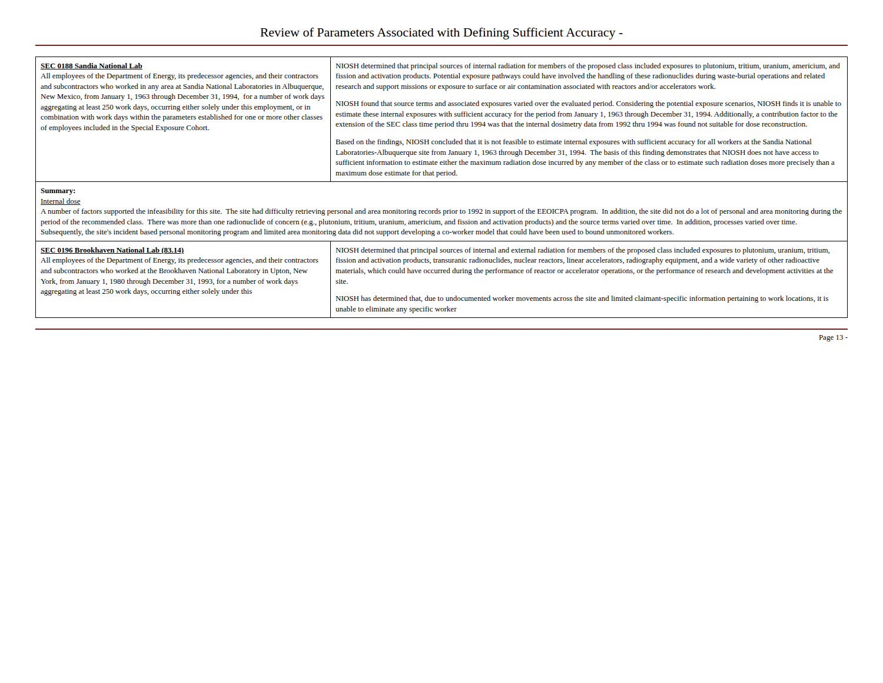Review of Parameters Associated with Defining Sufficient Accuracy -
| SEC 0188 Sandia National Lab All employees of the Department of Energy, its predecessor agencies, and their contractors and subcontractors who worked in any area at Sandia National Laboratories in Albuquerque, New Mexico, from January 1, 1963 through December 31, 1994, for a number of work days aggregating at least 250 work days, occurring either solely under this employment, or in combination with work days within the parameters established for one or more other classes of employees included in the Special Exposure Cohort. | NIOSH determined that principal sources of internal radiation for members of the proposed class included exposures to plutonium, tritium, uranium, americium, and fission and activation products. Potential exposure pathways could have involved the handling of these radionuclides during waste-burial operations and related research and support missions or exposure to surface or air contamination associated with reactors and/or accelerators work. NIOSH found that source terms and associated exposures varied over the evaluated period. Considering the potential exposure scenarios, NIOSH finds it is unable to estimate these internal exposures with sufficient accuracy for the period from January 1, 1963 through December 31, 1994. Additionally, a contribution factor to the extension of the SEC class time period thru 1994 was that the internal dosimetry data from 1992 thru 1994 was found not suitable for dose reconstruction. Based on the findings, NIOSH concluded that it is not feasible to estimate internal exposures with sufficient accuracy for all workers at the Sandia National Laboratories-Albuquerque site from January 1, 1963 through December 31, 1994. The basis of this finding demonstrates that NIOSH does not have access to sufficient information to estimate either the maximum radiation dose incurred by any member of the class or to estimate such radiation doses more precisely than a maximum dose estimate for that period. |
| Summary: Internal dose A number of factors supported the infeasibility for this site. The site had difficulty retrieving personal and area monitoring records prior to 1992 in support of the EEOICPA program. In addition, the site did not do a lot of personal and area monitoring during the period of the recommended class. There was more than one radionuclide of concern (e.g., plutonium, tritium, uranium, americium, and fission and activation products) and the source terms varied over time. In addition, processes varied over time. Subsequently, the site's incident based personal monitoring program and limited area monitoring data did not support developing a co-worker model that could have been used to bound unmonitored workers. |
| SEC 0196 Brookhaven National Lab (83.14) All employees of the Department of Energy, its predecessor agencies, and their contractors and subcontractors who worked at the Brookhaven National Laboratory in Upton, New York, from January 1, 1980 through December 31, 1993, for a number of work days aggregating at least 250 work days, occurring either solely under this | NIOSH determined that principal sources of internal and external radiation for members of the proposed class included exposures to plutonium, uranium, tritium, fission and activation products, transuranic radionuclides, nuclear reactors, linear accelerators, radiography equipment, and a wide variety of other radioactive materials, which could have occurred during the performance of reactor or accelerator operations, or the performance of research and development activities at the site. NIOSH has determined that, due to undocumented worker movements across the site and limited claimant-specific information pertaining to work locations, it is unable to eliminate any specific worker |
Page 13 -